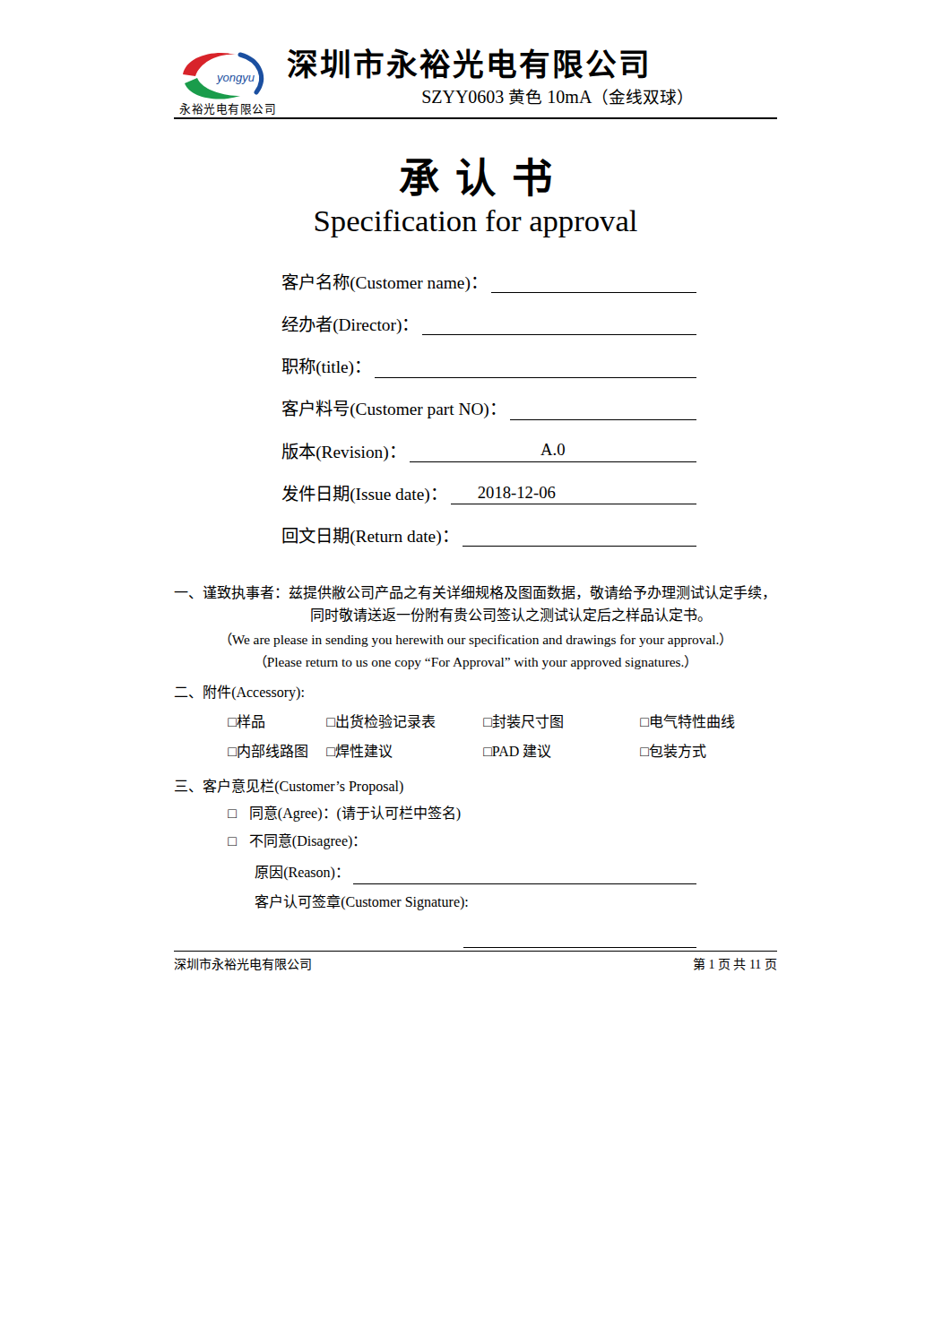yongyu
永裕光电有限公司
深圳市永裕光电有限公司
SZYY0603 黄色 10mA（金线双球）
承认书
Specification for approval
客户名称(Customer name)：
经办者(Director)：
职称(title)：
客户料号(Customer part NO)：
版本(Revision)： A.0
发件日期(Issue date)： 2018-12-06
回文日期(Return date)：
一、 谨致执事者：兹提供敝公司产品之有关详细规格及图面数据，敬请给予办理测试认定手续，
同时敬请送返一份附有贵公司签认之测试认定后之样品认定书。
（We are please in sending you herewith our specification and drawings for your approval.）
（Please return to us one copy “For Approval” with your approved signatures.）
二、附件(Accessory):
□样品 □出货检验记录表 □封装尺寸图 □电气特性曲线
□内部线路图 □焊性建议 □PAD 建议 □包装方式
三、客户意见栏(Customer’s Proposal)
□同意(Agree)：(请于认可栏中签名)
□不同意(Disagree)：
原因(Reason)：
客户认可签章(Customer Signature):
深圳市永裕光电有限公司
第 1 页 共 11 页